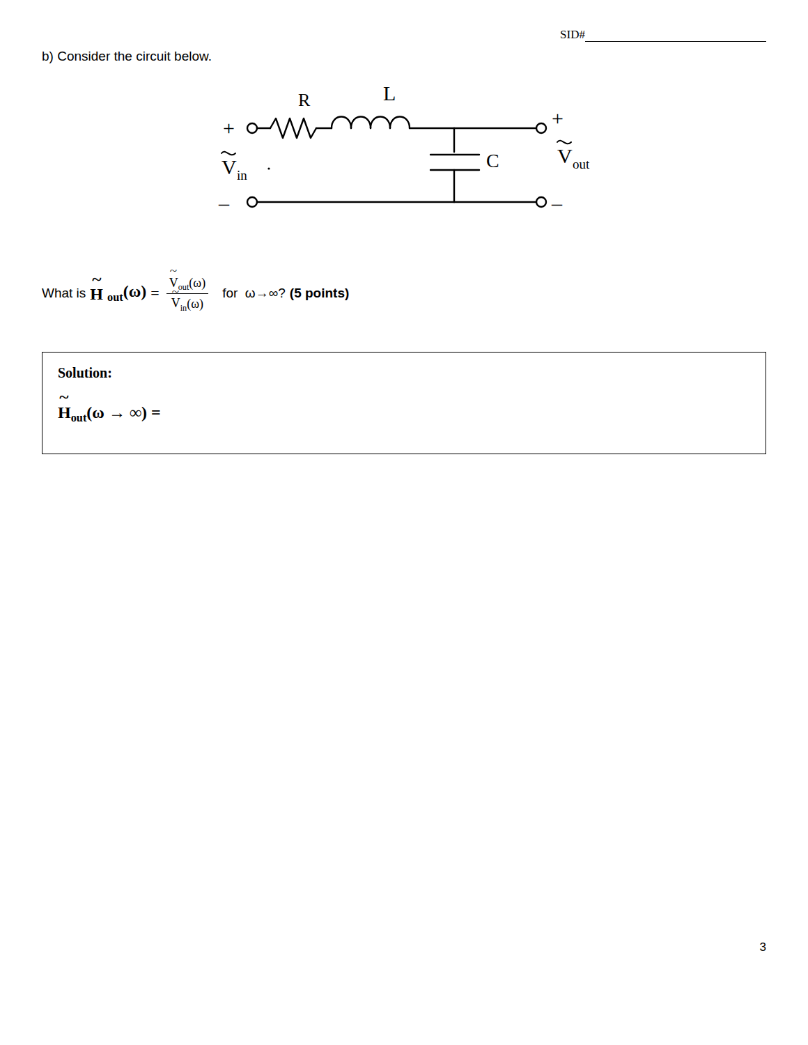SID#
b) Consider the circuit below.
R L + C + – – V in V out
What is Hout(ω) = Vout(ω) Vin(ω) for ω→∞? (5 points)
Solution:
Hout(ω → ∞) =
3